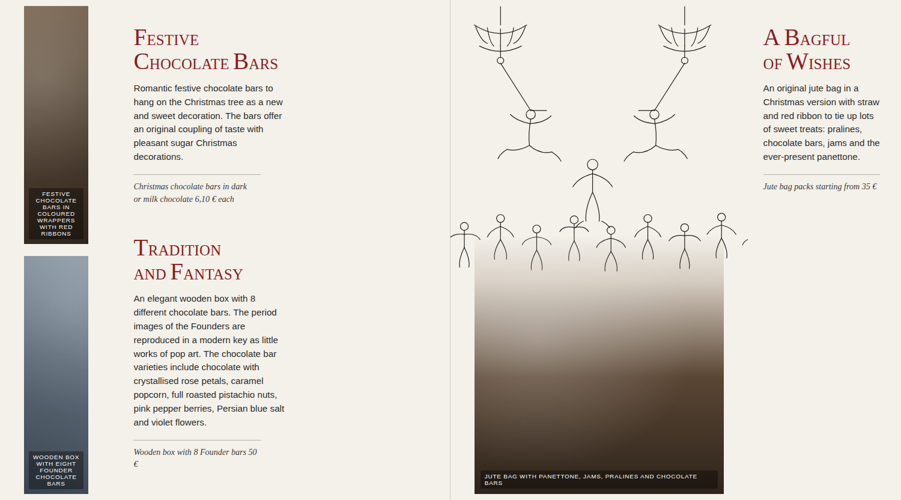Festive chocolate bars in coloured wrappers with red ribbons
Wooden box with eight Founder chocolate bars
FESTIVE CHOCOLATE BARS
Romantic festive chocolate bars to hang on the Christmas tree as a new and sweet decoration. The bars offer an original coupling of taste with pleasant sugar Christmas decorations.
Christmas chocolate bars in dark
or milk chocolate 6,10 € each
TRADITION AND FANTASY
An elegant wooden box with 8 different chocolate bars. The period images of the Founders are reproduced in a modern key as little works of pop art. The chocolate bar varieties include chocolate with crystallised rose petals, caramel popcorn, full roasted pistachio nuts, pink pepper berries, Persian blue salt and violet flowers.
Wooden box with 8 Founder bars 50 €
Jute bag with panettone, jams, pralines and chocolate bars
A BAGFUL OF WISHES
An original jute bag in a Christmas version with straw and red ribbon to tie up lots of sweet treats: pralines, chocolate bars, jams and the ever-present panettone.
Jute bag packs starting from 35 €